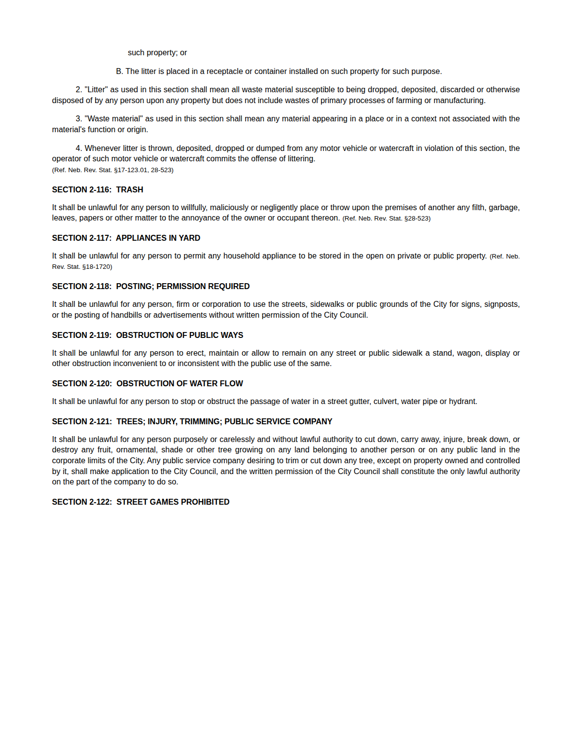such property; or
B. The litter is placed in a receptacle or container installed on such property for such purpose.
2. "Litter" as used in this section shall mean all waste material susceptible to being dropped, deposited, discarded or otherwise disposed of by any person upon any property but does not include wastes of primary processes of farming or manufacturing.
3. "Waste material" as used in this section shall mean any material appearing in a place or in a context not associated with the material's function or origin.
4. Whenever litter is thrown, deposited, dropped or dumped from any motor vehicle or watercraft in violation of this section, the operator of such motor vehicle or watercraft commits the offense of littering.
(Ref. Neb. Rev. Stat. §17-123.01, 28-523)
SECTION 2-116: TRASH
It shall be unlawful for any person to willfully, maliciously or negligently place or throw upon the premises of another any filth, garbage, leaves, papers or other matter to the annoyance of the owner or occupant thereon. (Ref. Neb. Rev. Stat. §28-523)
SECTION 2-117: APPLIANCES IN YARD
It shall be unlawful for any person to permit any household appliance to be stored in the open on private or public property. (Ref. Neb. Rev. Stat. §18-1720)
SECTION 2-118: POSTING; PERMISSION REQUIRED
It shall be unlawful for any person, firm or corporation to use the streets, sidewalks or public grounds of the City for signs, signposts, or the posting of handbills or advertisements without written permission of the City Council.
SECTION 2-119: OBSTRUCTION OF PUBLIC WAYS
It shall be unlawful for any person to erect, maintain or allow to remain on any street or public sidewalk a stand, wagon, display or other obstruction inconvenient to or inconsistent with the public use of the same.
SECTION 2-120: OBSTRUCTION OF WATER FLOW
It shall be unlawful for any person to stop or obstruct the passage of water in a street gutter, culvert, water pipe or hydrant.
SECTION 2-121: TREES; INJURY, TRIMMING; PUBLIC SERVICE COMPANY
It shall be unlawful for any person purposely or carelessly and without lawful authority to cut down, carry away, injure, break down, or destroy any fruit, ornamental, shade or other tree growing on any land belonging to another person or on any public land in the corporate limits of the City. Any public service company desiring to trim or cut down any tree, except on property owned and controlled by it, shall make application to the City Council, and the written permission of the City Council shall constitute the only lawful authority on the part of the company to do so.
SECTION 2-122: STREET GAMES PROHIBITED